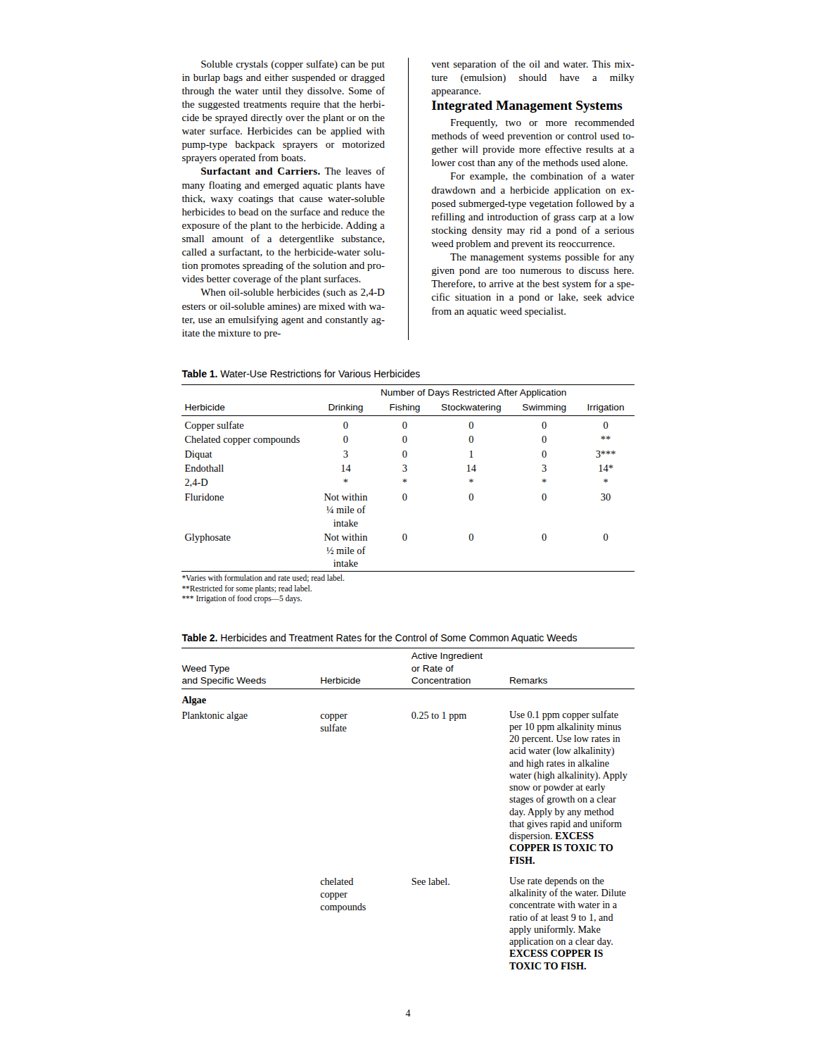Soluble crystals (copper sulfate) can be put in burlap bags and either suspended or dragged through the water until they dissolve. Some of the suggested treatments require that the herbicide be sprayed directly over the plant or on the water surface. Herbicides can be applied with pump-type backpack sprayers or motorized sprayers operated from boats.
Surfactant and Carriers. The leaves of many floating and emerged aquatic plants have thick, waxy coatings that cause water-soluble herbicides to bead on the surface and reduce the exposure of the plant to the herbicide. Adding a small amount of a detergentlike substance, called a surfactant, to the herbicide-water solution promotes spreading of the solution and provides better coverage of the plant surfaces.
When oil-soluble herbicides (such as 2,4-D esters or oil-soluble amines) are mixed with water, use an emulsifying agent and constantly agitate the mixture to pre-
vent separation of the oil and water. This mixture (emulsion) should have a milky appearance.
Integrated Management Systems
Frequently, two or more recommended methods of weed prevention or control used together will provide more effective results at a lower cost than any of the methods used alone.
For example, the combination of a water drawdown and a herbicide application on exposed submerged-type vegetation followed by a refilling and introduction of grass carp at a low stocking density may rid a pond of a serious weed problem and prevent its reoccurrence.
The management systems possible for any given pond are too numerous to discuss here. Therefore, to arrive at the best system for a specific situation in a pond or lake, seek advice from an aquatic weed specialist.
Table 1. Water-Use Restrictions for Various Herbicides
| | Number of Days Restricted After Application |
| Herbicide | Drinking | Fishing | Stockwatering | Swimming | Irrigation |
| Copper sulfate | 0 | 0 | 0 | 0 | 0 |
| Chelated copper compounds | 0 | 0 | 0 | 0 | ** |
| Diquat | 3 | 0 | 1 | 0 | 3*** |
| Endothall | 14 | 3 | 14 | 3 | 14* |
| 2,4-D | * | * | * | * | * |
| Fluridone | Not within ¼ mile of intake | 0 | 0 | 0 | 30 |
| Glyphosate | Not within ½ mile of intake | 0 | 0 | 0 | 0 |
*Varies with formulation and rate used; read label.
**Restricted for some plants; read label.
*** Irrigation of food crops—5 days.
Table 2. Herbicides and Treatment Rates for the Control of Some Common Aquatic Weeds
| Weed Type and Specific Weeds | Herbicide | Active Ingredient or Rate of Concentration | Remarks |
| --- | --- | --- | --- |
| Algae | | | |
| Planktonic algae | copper sulfate | 0.25 to 1 ppm | Use 0.1 ppm copper sulfate per 10 ppm alkalinity minus 20 percent. Use low rates in acid water (low alkalinity) and high rates in alkaline water (high alkalinity). Apply snow or powder at early stages of growth on a clear day. Apply by any method that gives rapid and uniform dispersion. EXCESS COPPER IS TOXIC TO FISH. |
| | chelated copper compounds | See label. | Use rate depends on the alkalinity of the water. Dilute concentrate with water in a ratio of at least 9 to 1, and apply uniformly. Make application on a clear day. EXCESS COPPER IS TOXIC TO FISH. |
4